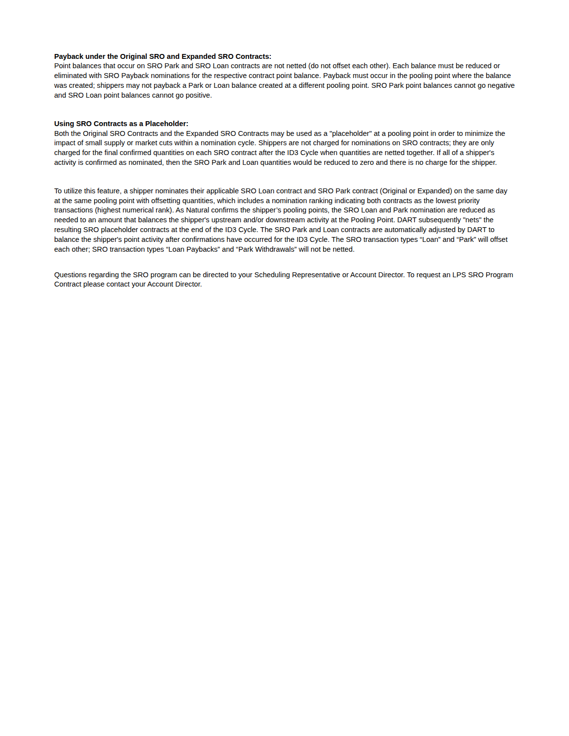Payback under the Original SRO and Expanded SRO Contracts:
Point balances that occur on SRO Park and SRO Loan contracts are not netted (do not offset each other). Each balance must be reduced or eliminated with SRO Payback nominations for the respective contract point balance. Payback must occur in the pooling point where the balance was created; shippers may not payback a Park or Loan balance created at a different pooling point. SRO Park point balances cannot go negative and SRO Loan point balances cannot go positive.
Using SRO Contracts as a Placeholder:
Both the Original SRO Contracts and the Expanded SRO Contracts may be used as a "placeholder" at a pooling point in order to minimize the impact of small supply or market cuts within a nomination cycle. Shippers are not charged for nominations on SRO contracts; they are only charged for the final confirmed quantities on each SRO contract after the ID3 Cycle when quantities are netted together. If all of a shipper's activity is confirmed as nominated, then the SRO Park and Loan quantities would be reduced to zero and there is no charge for the shipper.
To utilize this feature, a shipper nominates their applicable SRO Loan contract and SRO Park contract (Original or Expanded) on the same day at the same pooling point with offsetting quantities, which includes a nomination ranking indicating both contracts as the lowest priority transactions (highest numerical rank). As Natural confirms the shipper’s pooling points, the SRO Loan and Park nomination are reduced as needed to an amount that balances the shipper's upstream and/or downstream activity at the Pooling Point. DART subsequently "nets" the resulting SRO placeholder contracts at the end of the ID3 Cycle. The SRO Park and Loan contracts are automatically adjusted by DART to balance the shipper's point activity after confirmations have occurred for the ID3 Cycle. The SRO transaction types “Loan” and “Park” will offset each other; SRO transaction types “Loan Paybacks” and “Park Withdrawals” will not be netted.
Questions regarding the SRO program can be directed to your Scheduling Representative or Account Director. To request an LPS SRO Program Contract please contact your Account Director.